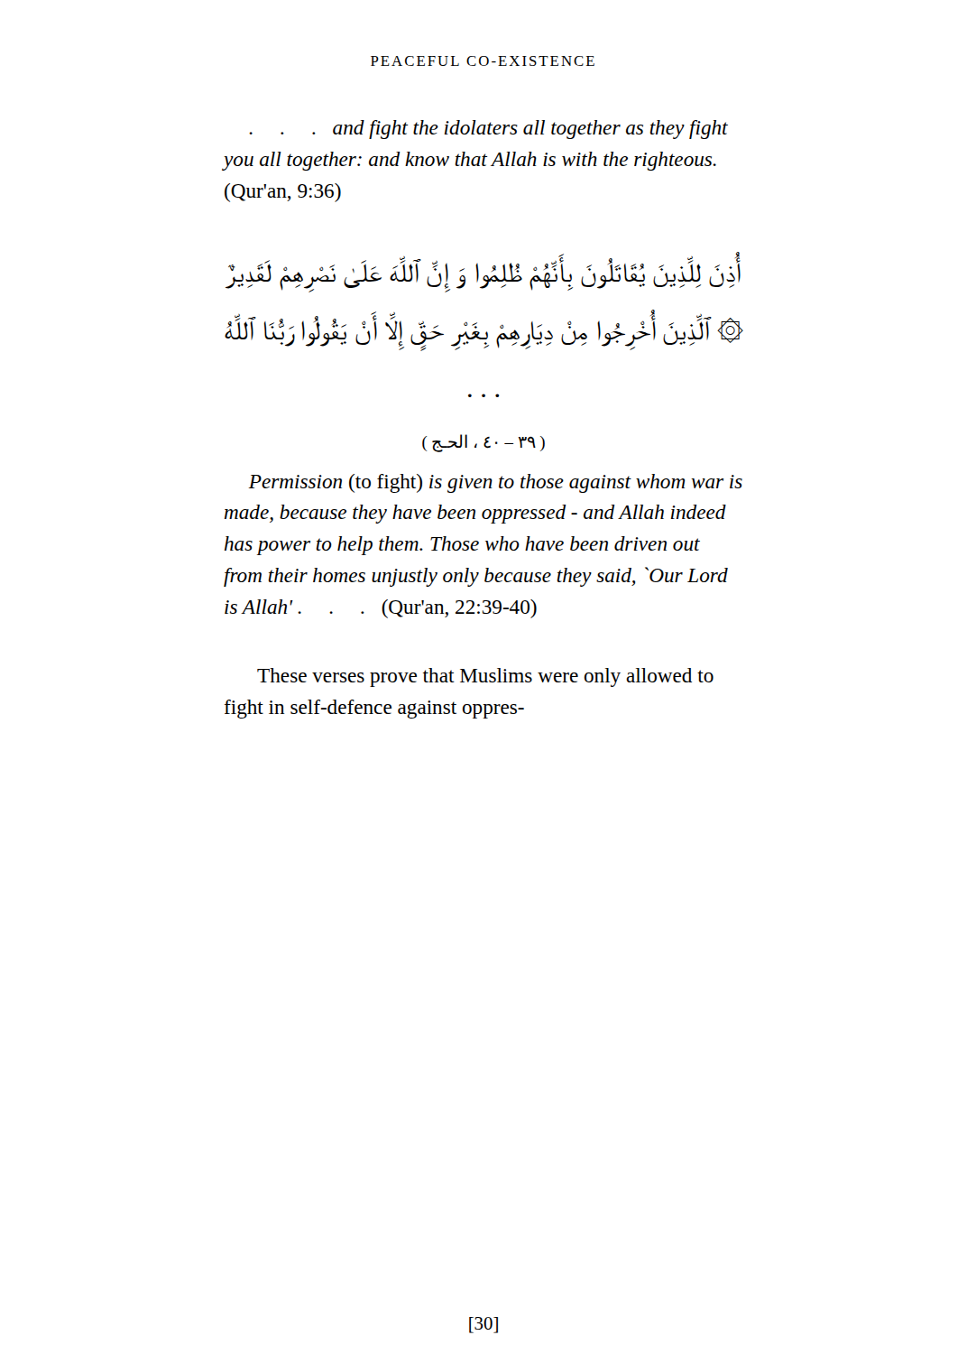Peaceful Co-existence
. . . and fight the idolaters all together as they fight you all together: and know that Allah is with the righteous. (Qur'an, 9:36)
أُذِنَ لِلَّذِينَ يُقَاتَلُونَ بِأَنَّهُمْ ظُلِمُوا وَ إِنَّ ٱللَّهَ عَلَىٰ نَصْرِهِمْ لَقَدِيرٌ ۞ ٱلَّذِينَ أُخْرِجُوا مِنْ دِيَارِهِمْ بِغَيْرِ حَقٍّ إِلَّا أَنْ يَقُولُوا رَبُّنَا ٱللَّهُ . . . ( ٣٩ – ٤٠ ، الحـج )
Permission (to fight) is given to those against whom war is made, because they have been oppressed - and Allah indeed has power to help them. Those who have been driven out from their homes unjustly only because they said, `Our Lord is Allah' . . . (Qur'an, 22:39-40)
These verses prove that Muslims were only allowed to fight in self-defence against oppres-
[30]